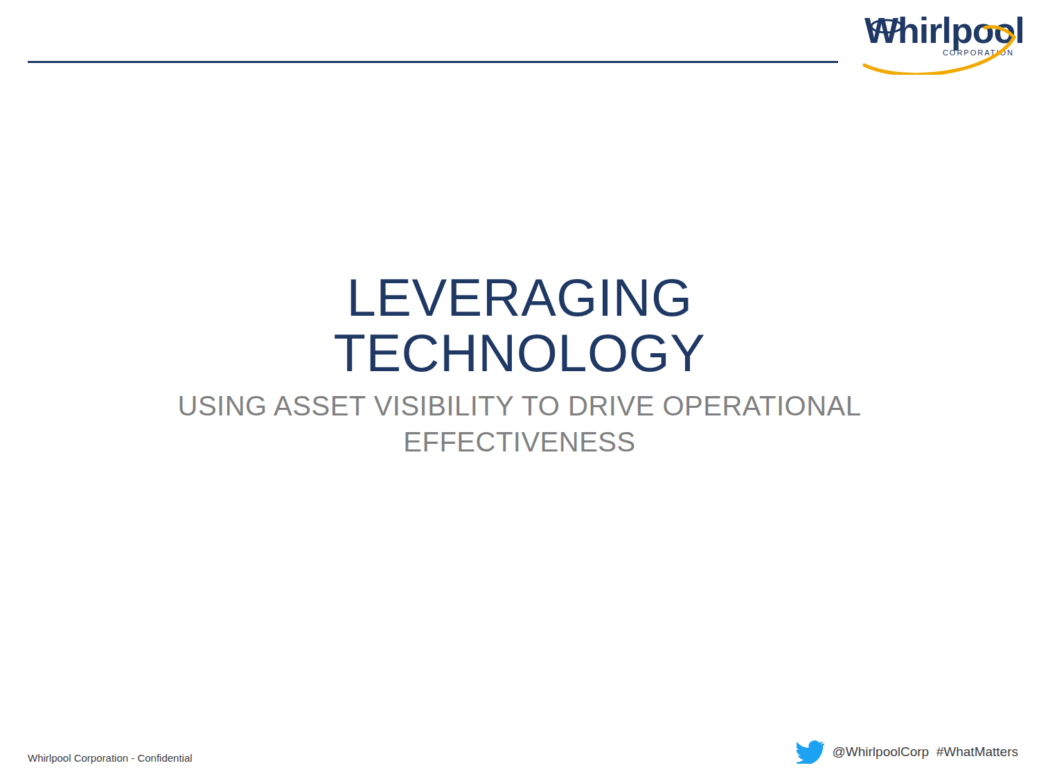Whirlpool
CORPORATION
LEVERAGING
TECHNOLOGY
USING ASSET VISIBILITY TO DRIVE OPERATIONAL
EFFECTIVENESS
Whirlpool Corporation - Confidential
@WhirlpoolCorp #WhatMatters